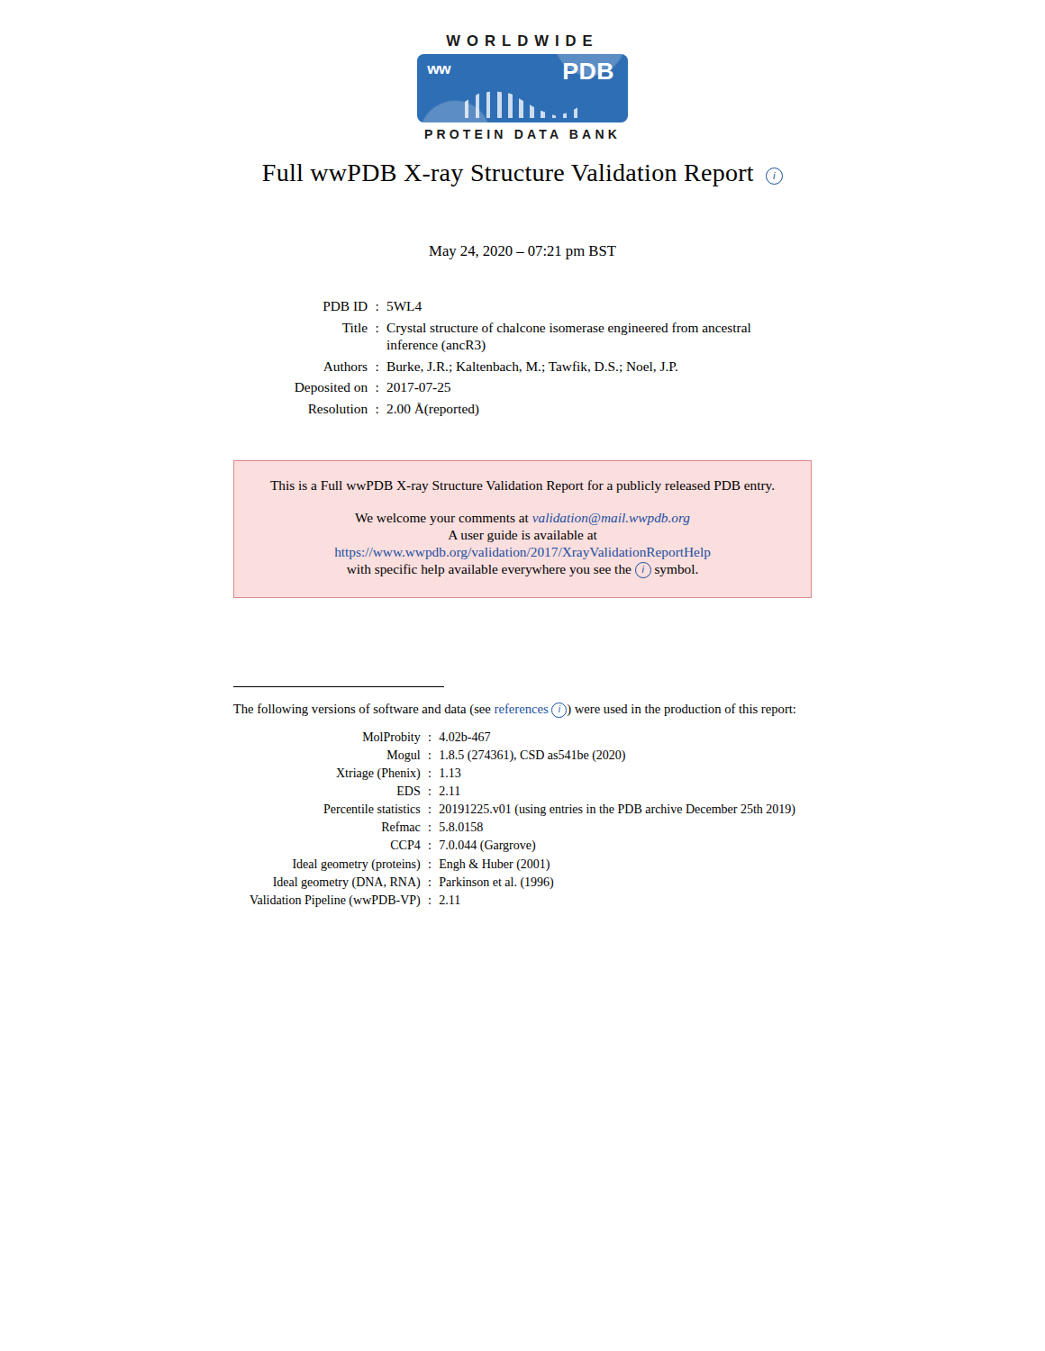WORLDWIDE
ww
PDB
PROTEIN DATA BANK
Full wwPDB X-ray Structure Validation Report i
May 24, 2020 – 07:21 pm BST
| PDB ID | : | 5WL4 |
| Title | : | Crystal structure of chalcone isomerase engineered from ancestral inference (ancR3) |
| Authors | : | Burke, J.R.; Kaltenbach, M.; Tawfik, D.S.; Noel, J.P. |
| Deposited on | : | 2017-07-25 |
| Resolution | : | 2.00 Å(reported) |
This is a Full wwPDB X-ray Structure Validation Report for a publicly released PDB entry.
We welcome your comments at validation@mail.wwpdb.org
A user guide is available at
https://www.wwpdb.org/validation/2017/XrayValidationReportHelp
with specific help available everywhere you see the i symbol.
The following versions of software and data (see references i) were used in the production of this report:
| MolProbity | : | 4.02b-467 |
| Mogul | : | 1.8.5 (274361), CSD as541be (2020) |
| Xtriage (Phenix) | : | 1.13 |
| EDS | : | 2.11 |
| Percentile statistics | : | 20191225.v01 (using entries in the PDB archive December 25th 2019) |
| Refmac | : | 5.8.0158 |
| CCP4 | : | 7.0.044 (Gargrove) |
| Ideal geometry (proteins) | : | Engh & Huber (2001) |
| Ideal geometry (DNA, RNA) | : | Parkinson et al. (1996) |
| Validation Pipeline (wwPDB-VP) | : | 2.11 |